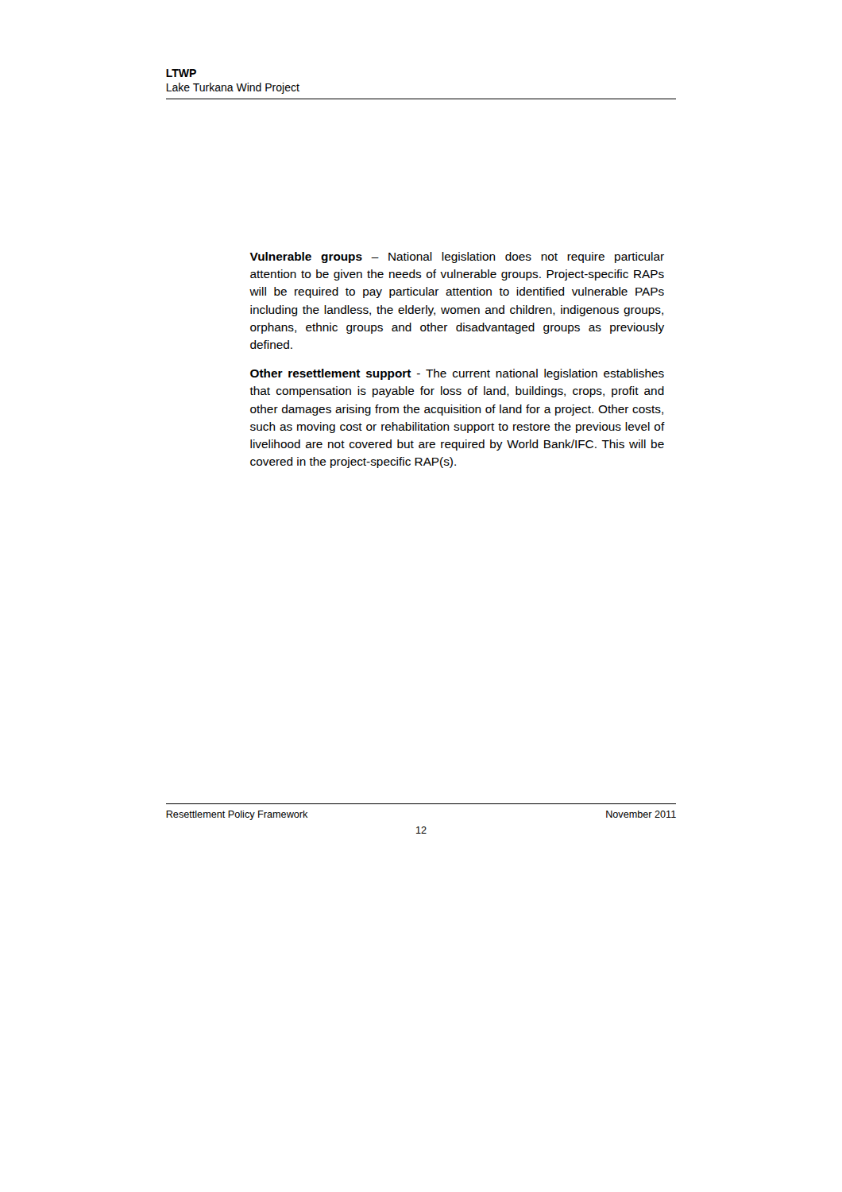LTWP
Lake Turkana Wind Project
Vulnerable groups – National legislation does not require particular attention to be given the needs of vulnerable groups. Project-specific RAPs will be required to pay particular attention to identified vulnerable PAPs including the landless, the elderly, women and children, indigenous groups, orphans, ethnic groups and other disadvantaged groups as previously defined.
Other resettlement support - The current national legislation establishes that compensation is payable for loss of land, buildings, crops, profit and other damages arising from the acquisition of land for a project. Other costs, such as moving cost or rehabilitation support to restore the previous level of livelihood are not covered but are required by World Bank/IFC. This will be covered in the project-specific RAP(s).
Resettlement Policy Framework November 2011
12